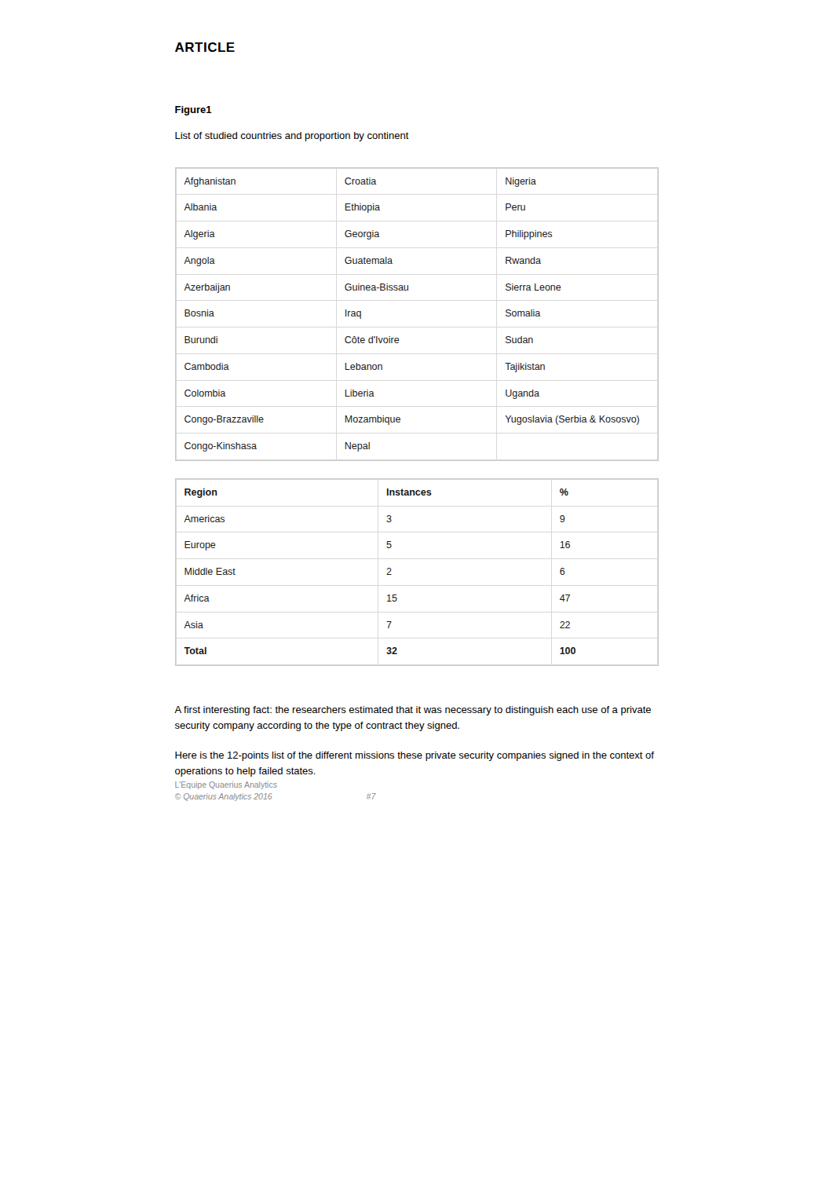ARTICLE
Figure1
List of studied countries and proportion by continent
| Afghanistan | Croatia | Nigeria |
| Albania | Ethiopia | Peru |
| Algeria | Georgia | Philippines |
| Angola | Guatemala | Rwanda |
| Azerbaijan | Guinea-Bissau | Sierra Leone |
| Bosnia | Iraq | Somalia |
| Burundi | Côte d'Ivoire | Sudan |
| Cambodia | Lebanon | Tajikistan |
| Colombia | Liberia | Uganda |
| Congo-Brazzaville | Mozambique | Yugoslavia (Serbia & Kososvo) |
| Congo-Kinshasa | Nepal | |
| Region | Instances | % |
| --- | --- | --- |
| Americas | 3 | 9 |
| Europe | 5 | 16 |
| Middle East | 2 | 6 |
| Africa | 15 | 47 |
| Asia | 7 | 22 |
| Total | 32 | 100 |
A first interesting fact: the researchers estimated that it was necessary to distinguish each use of a private security company according to the type of contract they signed.
Here is the 12-points list of the different missions these private security companies signed in the context of operations to help failed states.
L'Equipe Quaerius Analytics © Quaerius Analytics 2016 #7